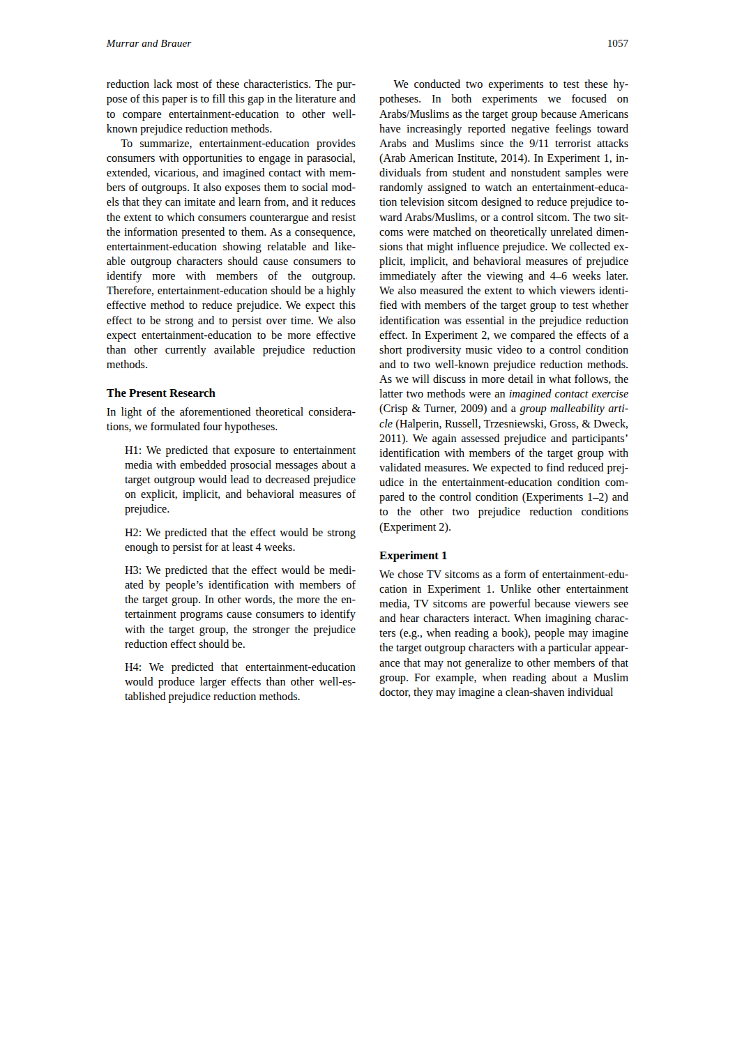Murrar and Brauer 1057
reduction lack most of these characteristics. The purpose of this paper is to fill this gap in the literature and to compare entertainment-education to other well-known prejudice reduction methods.
To summarize, entertainment-education provides consumers with opportunities to engage in parasocial, extended, vicarious, and imagined contact with members of outgroups. It also exposes them to social models that they can imitate and learn from, and it reduces the extent to which consumers counterargue and resist the information presented to them. As a consequence, entertainment-education showing relatable and likeable outgroup characters should cause consumers to identify more with members of the outgroup. Therefore, entertainment-education should be a highly effective method to reduce prejudice. We expect this effect to be strong and to persist over time. We also expect entertainment-education to be more effective than other currently available prejudice reduction methods.
The Present Research
In light of the aforementioned theoretical considerations, we formulated four hypotheses.
H1: We predicted that exposure to entertainment media with embedded prosocial messages about a target outgroup would lead to decreased prejudice on explicit, implicit, and behavioral measures of prejudice.
H2: We predicted that the effect would be strong enough to persist for at least 4 weeks.
H3: We predicted that the effect would be mediated by people’s identification with members of the target group. In other words, the more the entertainment programs cause consumers to identify with the target group, the stronger the prejudice reduction effect should be.
H4: We predicted that entertainment-education would produce larger effects than other well-established prejudice reduction methods.
We conducted two experiments to test these hypotheses. In both experiments we focused on Arabs/Muslims as the target group because Americans have increasingly reported negative feelings toward Arabs and Muslims since the 9/11 terrorist attacks (Arab American Institute, 2014). In Experiment 1, individuals from student and nonstudent samples were randomly assigned to watch an entertainment-education television sitcom designed to reduce prejudice toward Arabs/Muslims, or a control sitcom. The two sitcoms were matched on theoretically unrelated dimensions that might influence prejudice. We collected explicit, implicit, and behavioral measures of prejudice immediately after the viewing and 4–6 weeks later. We also measured the extent to which viewers identified with members of the target group to test whether identification was essential in the prejudice reduction effect. In Experiment 2, we compared the effects of a short prodiversity music video to a control condition and to two well-known prejudice reduction methods. As we will discuss in more detail in what follows, the latter two methods were an imagined contact exercise (Crisp & Turner, 2009) and a group malleability article (Halperin, Russell, Trzesniewski, Gross, & Dweck, 2011). We again assessed prejudice and participants’ identification with members of the target group with validated measures. We expected to find reduced prejudice in the entertainment-education condition compared to the control condition (Experiments 1–2) and to the other two prejudice reduction conditions (Experiment 2).
Experiment 1
We chose TV sitcoms as a form of entertainment-education in Experiment 1. Unlike other entertainment media, TV sitcoms are powerful because viewers see and hear characters interact. When imagining characters (e.g., when reading a book), people may imagine the target outgroup characters with a particular appearance that may not generalize to other members of that group. For example, when reading about a Muslim doctor, they may imagine a clean-shaven individual